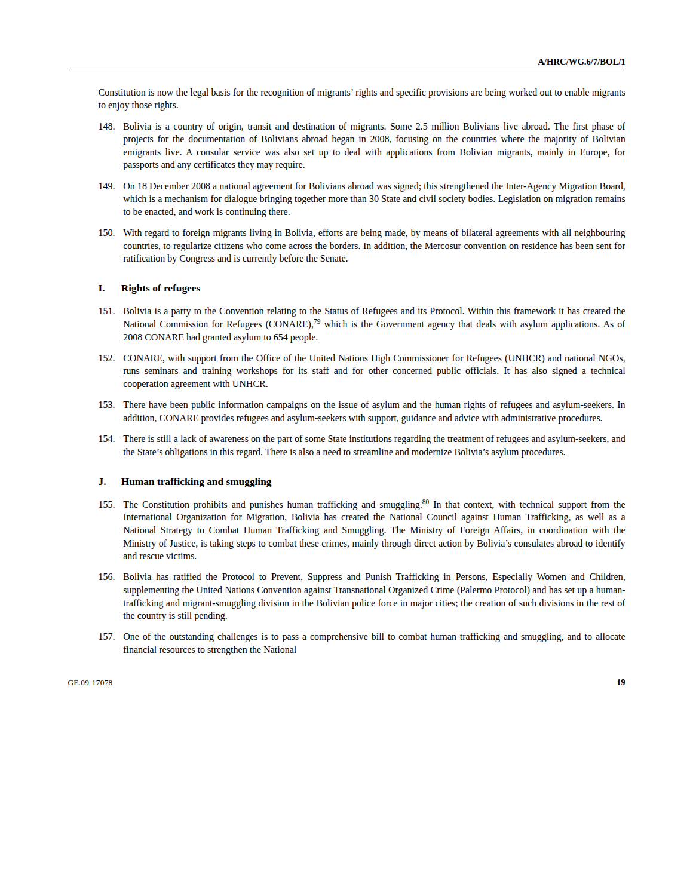A/HRC/WG.6/7/BOL/1
Constitution is now the legal basis for the recognition of migrants’ rights and specific provisions are being worked out to enable migrants to enjoy those rights.
148. Bolivia is a country of origin, transit and destination of migrants. Some 2.5 million Bolivians live abroad. The first phase of projects for the documentation of Bolivians abroad began in 2008, focusing on the countries where the majority of Bolivian emigrants live. A consular service was also set up to deal with applications from Bolivian migrants, mainly in Europe, for passports and any certificates they may require.
149. On 18 December 2008 a national agreement for Bolivians abroad was signed; this strengthened the Inter-Agency Migration Board, which is a mechanism for dialogue bringing together more than 30 State and civil society bodies. Legislation on migration remains to be enacted, and work is continuing there.
150. With regard to foreign migrants living in Bolivia, efforts are being made, by means of bilateral agreements with all neighbouring countries, to regularize citizens who come across the borders. In addition, the Mercosur convention on residence has been sent for ratification by Congress and is currently before the Senate.
I. Rights of refugees
151. Bolivia is a party to the Convention relating to the Status of Refugees and its Protocol. Within this framework it has created the National Commission for Refugees (CONARE),79 which is the Government agency that deals with asylum applications. As of 2008 CONARE had granted asylum to 654 people.
152. CONARE, with support from the Office of the United Nations High Commissioner for Refugees (UNHCR) and national NGOs, runs seminars and training workshops for its staff and for other concerned public officials. It has also signed a technical cooperation agreement with UNHCR.
153. There have been public information campaigns on the issue of asylum and the human rights of refugees and asylum-seekers. In addition, CONARE provides refugees and asylum-seekers with support, guidance and advice with administrative procedures.
154. There is still a lack of awareness on the part of some State institutions regarding the treatment of refugees and asylum-seekers, and the State’s obligations in this regard. There is also a need to streamline and modernize Bolivia’s asylum procedures.
J. Human trafficking and smuggling
155. The Constitution prohibits and punishes human trafficking and smuggling.80 In that context, with technical support from the International Organization for Migration, Bolivia has created the National Council against Human Trafficking, as well as a National Strategy to Combat Human Trafficking and Smuggling. The Ministry of Foreign Affairs, in coordination with the Ministry of Justice, is taking steps to combat these crimes, mainly through direct action by Bolivia’s consulates abroad to identify and rescue victims.
156. Bolivia has ratified the Protocol to Prevent, Suppress and Punish Trafficking in Persons, Especially Women and Children, supplementing the United Nations Convention against Transnational Organized Crime (Palermo Protocol) and has set up a human-trafficking and migrant-smuggling division in the Bolivian police force in major cities; the creation of such divisions in the rest of the country is still pending.
157. One of the outstanding challenges is to pass a comprehensive bill to combat human trafficking and smuggling, and to allocate financial resources to strengthen the National
GE.09-17078 19